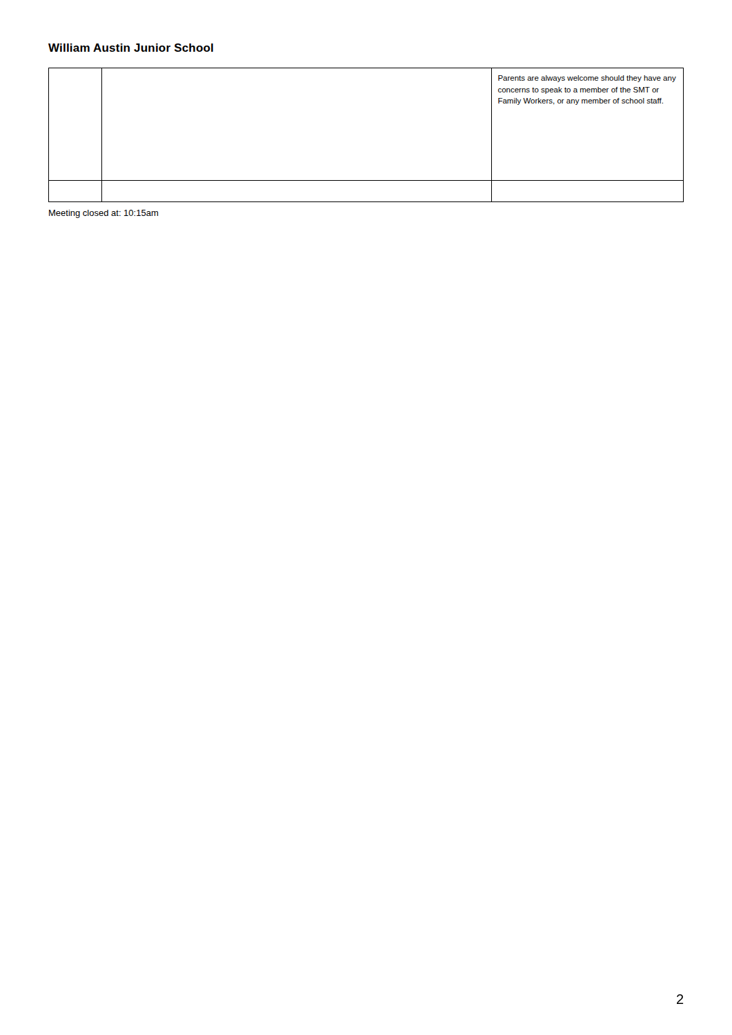William Austin Junior School
| | | Parents are always welcome should they have any concerns to speak to a member of the SMT or Family Workers, or any member of school staff. |
Meeting closed at: 10:15am
2